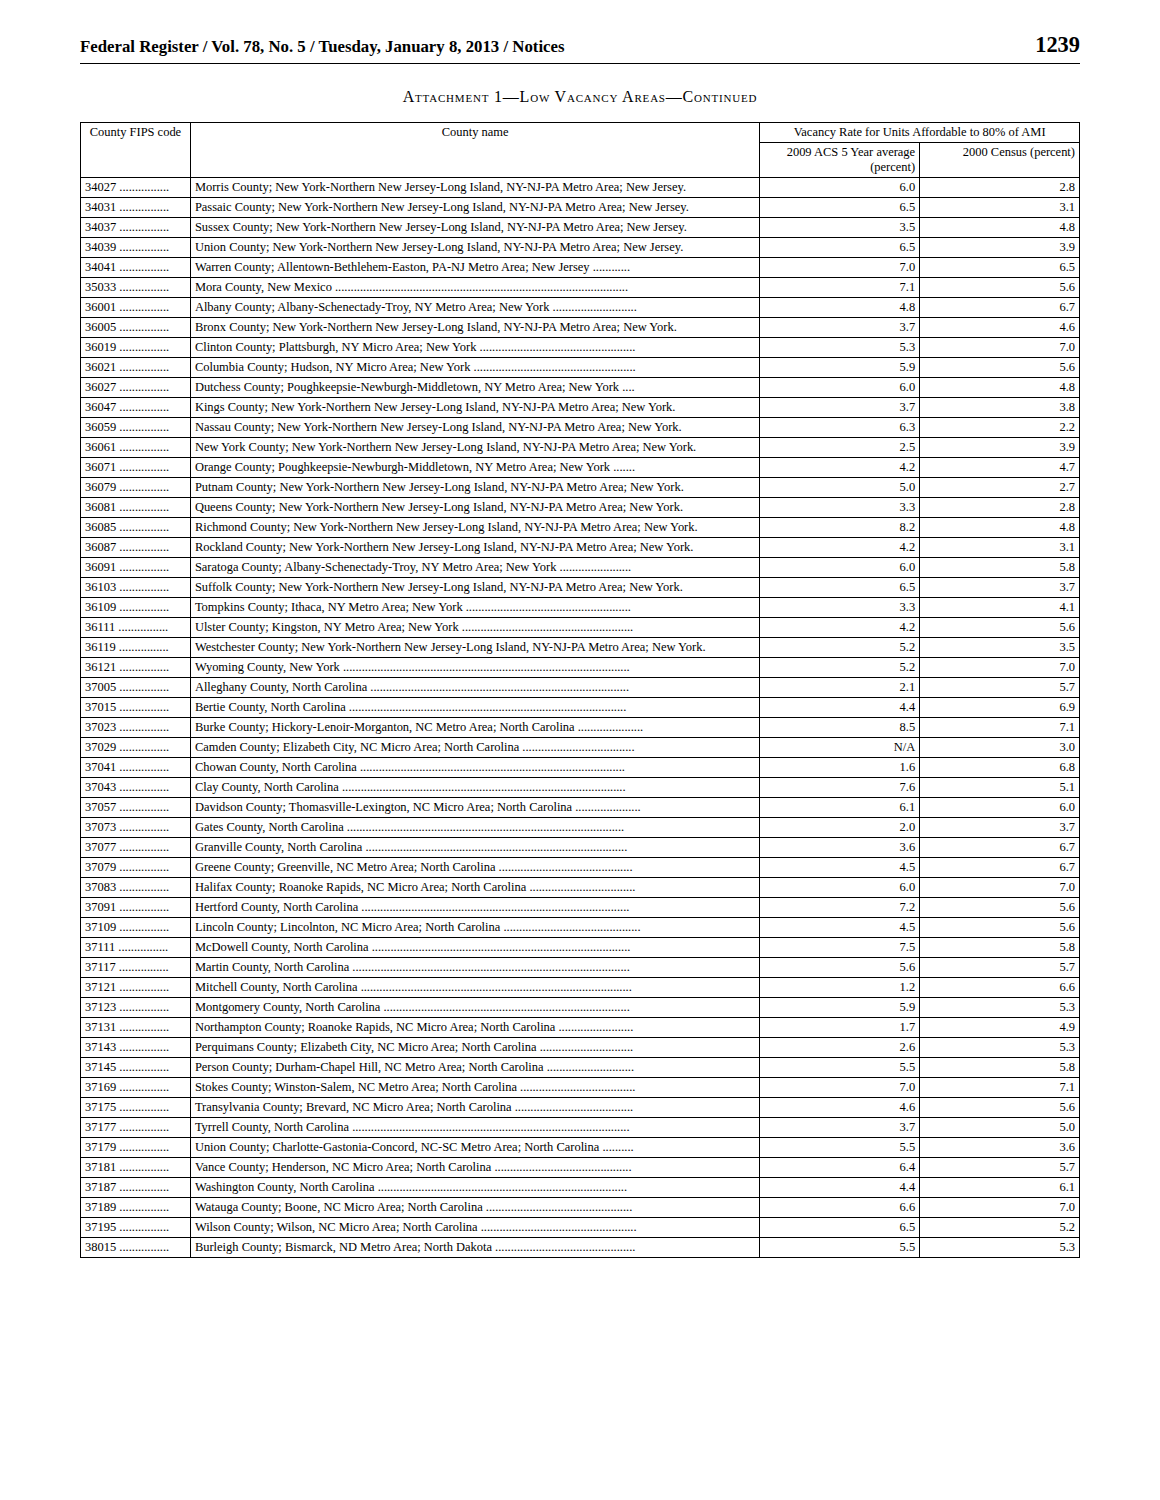Federal Register / Vol. 78, No. 5 / Tuesday, January 8, 2013 / Notices
1239
Attachment 1—Low Vacancy Areas—Continued
| County FIPS code | County name | Vacancy Rate for Units Affordable to 80% of AMI |
| --- | --- | --- |
| 2009 ACS 5 Year average (percent) | 2000 Census (percent) |
| 34027 ................ | Morris County; New York-Northern New Jersey-Long Island, NY-NJ-PA Metro Area; New Jersey. | 6.0 | 2.8 |
| 34031 ................ | Passaic County; New York-Northern New Jersey-Long Island, NY-NJ-PA Metro Area; New Jersey. | 6.5 | 3.1 |
| 34037 ................ | Sussex County; New York-Northern New Jersey-Long Island, NY-NJ-PA Metro Area; New Jersey. | 3.5 | 4.8 |
| 34039 ................ | Union County; New York-Northern New Jersey-Long Island, NY-NJ-PA Metro Area; New Jersey. | 6.5 | 3.9 |
| 34041 ................ | Warren County; Allentown-Bethlehem-Easton, PA-NJ Metro Area; New Jersey ............ | 7.0 | 6.5 |
| 35033 ................ | Mora County, New Mexico .............................................................................................. | 7.1 | 5.6 |
| 36001 ................ | Albany County; Albany-Schenectady-Troy, NY Metro Area; New York ........................... | 4.8 | 6.7 |
| 36005 ................ | Bronx County; New York-Northern New Jersey-Long Island, NY-NJ-PA Metro Area; New York. | 3.7 | 4.6 |
| 36019 ................ | Clinton County; Plattsburgh, NY Micro Area; New York .................................................. | 5.3 | 7.0 |
| 36021 ................ | Columbia County; Hudson, NY Micro Area; New York .................................................... | 5.9 | 5.6 |
| 36027 ................ | Dutchess County; Poughkeepsie-Newburgh-Middletown, NY Metro Area; New York .... | 6.0 | 4.8 |
| 36047 ................ | Kings County; New York-Northern New Jersey-Long Island, NY-NJ-PA Metro Area; New York. | 3.7 | 3.8 |
| 36059 ................ | Nassau County; New York-Northern New Jersey-Long Island, NY-NJ-PA Metro Area; New York. | 6.3 | 2.2 |
| 36061 ................ | New York County; New York-Northern New Jersey-Long Island, NY-NJ-PA Metro Area; New York. | 2.5 | 3.9 |
| 36071 ................ | Orange County; Poughkeepsie-Newburgh-Middletown, NY Metro Area; New York ....... | 4.2 | 4.7 |
| 36079 ................ | Putnam County; New York-Northern New Jersey-Long Island, NY-NJ-PA Metro Area; New York. | 5.0 | 2.7 |
| 36081 ................ | Queens County; New York-Northern New Jersey-Long Island, NY-NJ-PA Metro Area; New York. | 3.3 | 2.8 |
| 36085 ................ | Richmond County; New York-Northern New Jersey-Long Island, NY-NJ-PA Metro Area; New York. | 8.2 | 4.8 |
| 36087 ................ | Rockland County; New York-Northern New Jersey-Long Island, NY-NJ-PA Metro Area; New York. | 4.2 | 3.1 |
| 36091 ................ | Saratoga County; Albany-Schenectady-Troy, NY Metro Area; New York ....................... | 6.0 | 5.8 |
| 36103 ................ | Suffolk County; New York-Northern New Jersey-Long Island, NY-NJ-PA Metro Area; New York. | 6.5 | 3.7 |
| 36109 ................ | Tompkins County; Ithaca, NY Metro Area; New York ..................................................... | 3.3 | 4.1 |
| 36111 ................ | Ulster County; Kingston, NY Metro Area; New York ....................................................... | 4.2 | 5.6 |
| 36119 ................ | Westchester County; New York-Northern New Jersey-Long Island, NY-NJ-PA Metro Area; New York. | 5.2 | 3.5 |
| 36121 ................ | Wyoming County, New York ............................................................................................ | 5.2 | 7.0 |
| 37005 ................ | Alleghany County, North Carolina ................................................................................... | 2.1 | 5.7 |
| 37015 ................ | Bertie County, North Carolina ......................................................................................... | 4.4 | 6.9 |
| 37023 ................ | Burke County; Hickory-Lenoir-Morganton, NC Metro Area; North Carolina ..................... | 8.5 | 7.1 |
| 37029 ................ | Camden County; Elizabeth City, NC Micro Area; North Carolina .................................... | N/A | 3.0 |
| 37041 ................ | Chowan County, North Carolina ..................................................................................... | 1.6 | 6.8 |
| 37043 ................ | Clay County, North Carolina ........................................................................................... | 7.6 | 5.1 |
| 37057 ................ | Davidson County; Thomasville-Lexington, NC Micro Area; North Carolina ..................... | 6.1 | 6.0 |
| 37073 ................ | Gates County, North Carolina ......................................................................................... | 2.0 | 3.7 |
| 37077 ................ | Granville County, North Carolina .................................................................................... | 3.6 | 6.7 |
| 37079 ................ | Greene County; Greenville, NC Metro Area; North Carolina ........................................... | 4.5 | 6.7 |
| 37083 ................ | Halifax County; Roanoke Rapids, NC Micro Area; North Carolina .................................. | 6.0 | 7.0 |
| 37091 ................ | Hertford County, North Carolina ...................................................................................... | 7.2 | 5.6 |
| 37109 ................ | Lincoln County; Lincolnton, NC Micro Area; North Carolina ............................................ | 4.5 | 5.6 |
| 37111 ................ | McDowell County, North Carolina ................................................................................... | 7.5 | 5.8 |
| 37117 ................ | Martin County, North Carolina ......................................................................................... | 5.6 | 5.7 |
| 37121 ................ | Mitchell County, North Carolina ....................................................................................... | 1.2 | 6.6 |
| 37123 ................ | Montgomery County, North Carolina ............................................................................... | 5.9 | 5.3 |
| 37131 ................ | Northampton County; Roanoke Rapids, NC Micro Area; North Carolina ........................ | 1.7 | 4.9 |
| 37143 ................ | Perquimans County; Elizabeth City, NC Micro Area; North Carolina .............................. | 2.6 | 5.3 |
| 37145 ................ | Person County; Durham-Chapel Hill, NC Metro Area; North Carolina ............................ | 5.5 | 5.8 |
| 37169 ................ | Stokes County; Winston-Salem, NC Metro Area; North Carolina ..................................... | 7.0 | 7.1 |
| 37175 ................ | Transylvania County; Brevard, NC Micro Area; North Carolina ...................................... | 4.6 | 5.6 |
| 37177 ................ | Tyrrell County, North Carolina ......................................................................................... | 3.7 | 5.0 |
| 37179 ................ | Union County; Charlotte-Gastonia-Concord, NC-SC Metro Area; North Carolina .......... | 5.5 | 3.6 |
| 37181 ................ | Vance County; Henderson, NC Micro Area; North Carolina ............................................ | 6.4 | 5.7 |
| 37187 ................ | Washington County, North Carolina ................................................................................ | 4.4 | 6.1 |
| 37189 ................ | Watauga County; Boone, NC Micro Area; North Carolina ............................................... | 6.6 | 7.0 |
| 37195 ................ | Wilson County; Wilson, NC Micro Area; North Carolina .................................................. | 6.5 | 5.2 |
| 38015 ................ | Burleigh County; Bismarck, ND Metro Area; North Dakota ............................................. | 5.5 | 5.3 |